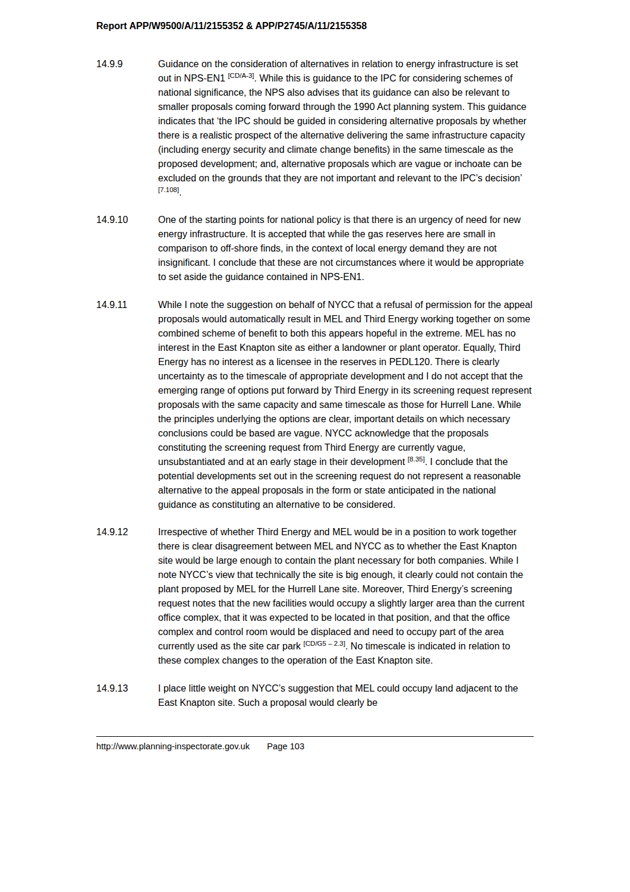Report APP/W9500/A/11/2155352 & APP/P2745/A/11/2155358
14.9.9
Guidance on the consideration of alternatives in relation to energy infrastructure is set out in NPS-EN1 [CD/A-3]. While this is guidance to the IPC for considering schemes of national significance, the NPS also advises that its guidance can also be relevant to smaller proposals coming forward through the 1990 Act planning system. This guidance indicates that ‘the IPC should be guided in considering alternative proposals by whether there is a realistic prospect of the alternative delivering the same infrastructure capacity (including energy security and climate change benefits) in the same timescale as the proposed development; and, alternative proposals which are vague or inchoate can be excluded on the grounds that they are not important and relevant to the IPC’s decision’ [7.108].
14.9.10
One of the starting points for national policy is that there is an urgency of need for new energy infrastructure. It is accepted that while the gas reserves here are small in comparison to off-shore finds, in the context of local energy demand they are not insignificant. I conclude that these are not circumstances where it would be appropriate to set aside the guidance contained in NPS-EN1.
14.9.11
While I note the suggestion on behalf of NYCC that a refusal of permission for the appeal proposals would automatically result in MEL and Third Energy working together on some combined scheme of benefit to both this appears hopeful in the extreme. MEL has no interest in the East Knapton site as either a landowner or plant operator. Equally, Third Energy has no interest as a licensee in the reserves in PEDL120. There is clearly uncertainty as to the timescale of appropriate development and I do not accept that the emerging range of options put forward by Third Energy in its screening request represent proposals with the same capacity and same timescale as those for Hurrell Lane. While the principles underlying the options are clear, important details on which necessary conclusions could be based are vague. NYCC acknowledge that the proposals constituting the screening request from Third Energy are currently vague, unsubstantiated and at an early stage in their development [8.35]. I conclude that the potential developments set out in the screening request do not represent a reasonable alternative to the appeal proposals in the form or state anticipated in the national guidance as constituting an alternative to be considered.
14.9.12
Irrespective of whether Third Energy and MEL would be in a position to work together there is clear disagreement between MEL and NYCC as to whether the East Knapton site would be large enough to contain the plant necessary for both companies. While I note NYCC’s view that technically the site is big enough, it clearly could not contain the plant proposed by MEL for the Hurrell Lane site. Moreover, Third Energy’s screening request notes that the new facilities would occupy a slightly larger area than the current office complex, that it was expected to be located in that position, and that the office complex and control room would be displaced and need to occupy part of the area currently used as the site car park [CD/G5 – 2.3]. No timescale is indicated in relation to these complex changes to the operation of the East Knapton site.
14.9.13
I place little weight on NYCC’s suggestion that MEL could occupy land adjacent to the East Knapton site. Such a proposal would clearly be
http://www.planning-inspectorate.gov.uk Page 103